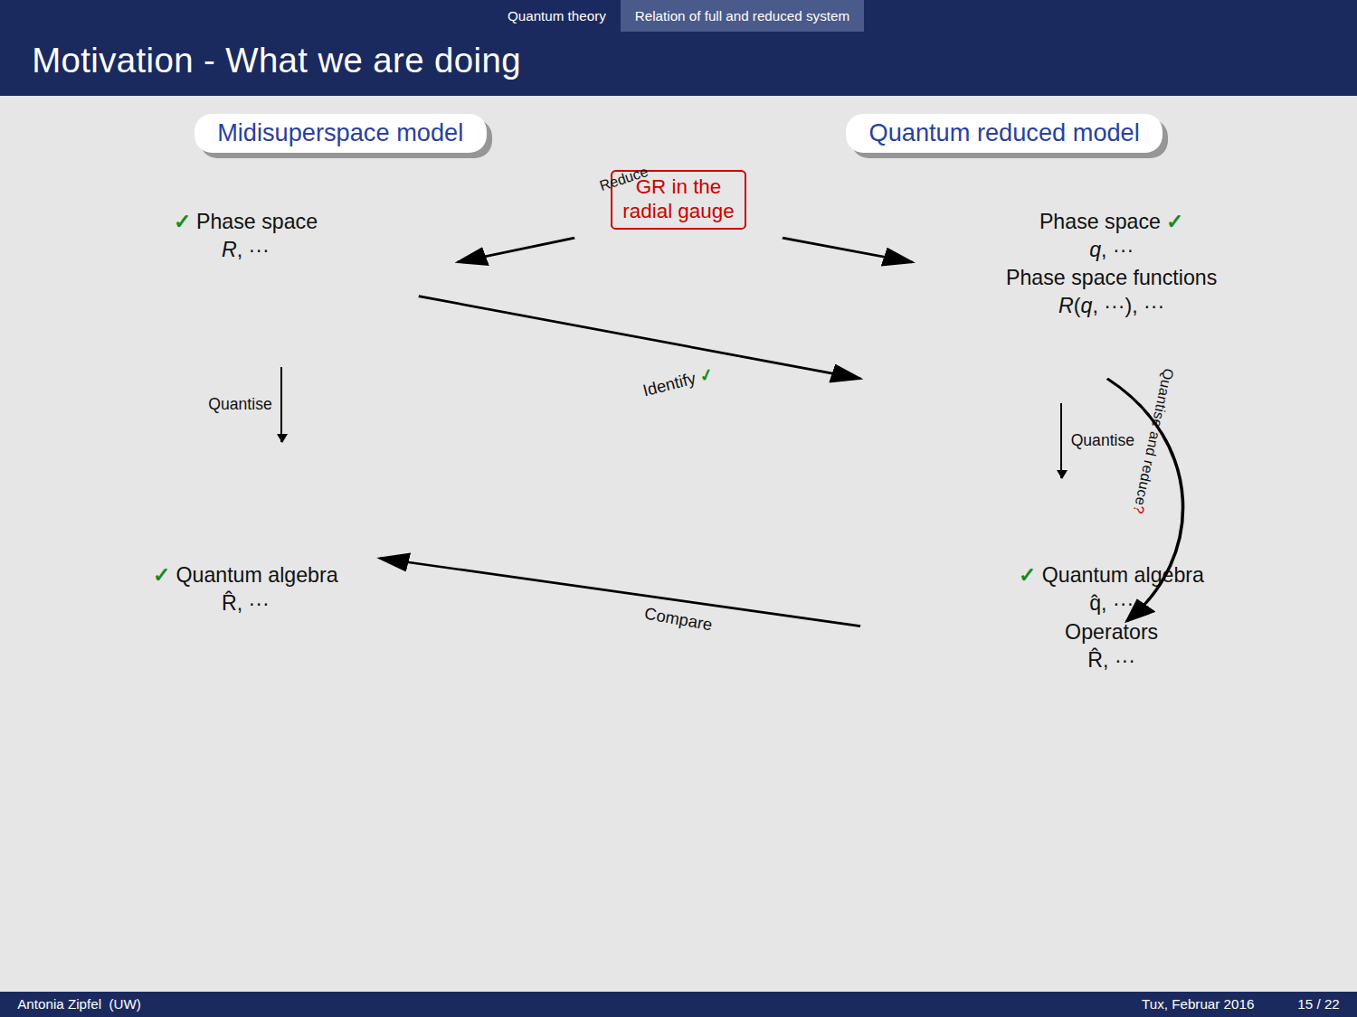Quantum theory
Relation of full and reduced system
Motivation - What we are doing
Midisuperspace model
Quantum reduced model
✓ Phase space
R, ···
GR in the
radial gauge
Reduce
Phase space ✓
q, ···
Phase space functions
R(q, ···), ···
Quantise
Identify ✓
Quantise Quantise and reduce?
✓ Quantum algebra
R̂, ···
Compare
✓ Quantum algebra
q̂, ···
Operators
R̂, ···
Antonia Zipfel (UW)
Tux, Februar 2016 15 / 22